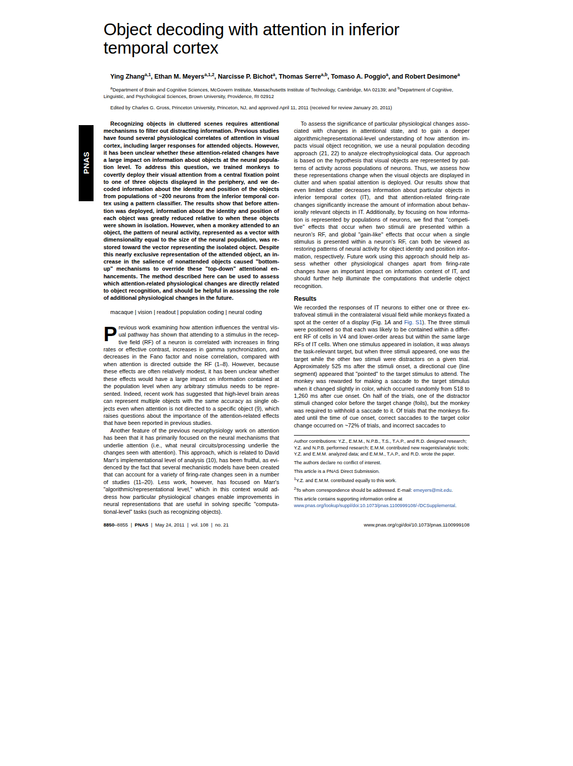PNAS
Object decoding with attention in inferior
temporal cortex
Ying Zhanga,1, Ethan M. Meyersa,1,2, Narcisse P. Bichota, Thomas Serrea,b, Tomaso A. Poggioa, and Robert Desimonea
aDepartment of Brain and Cognitive Sciences, McGovern Institute, Massachusetts Institute of Technology, Cambridge, MA 02139; and bDepartment of Cognitive, Linguistic, and Psychological Sciences, Brown University, Providence, RI 02912
Edited by Charles G. Gross, Princeton University, Princeton, NJ, and approved April 11, 2011 (received for review January 20, 2011)
Recognizing objects in cluttered scenes requires attentional mechanisms to filter out distracting information. Previous studies have found several physiological correlates of attention in visual cortex, including larger responses for attended objects. However, it has been unclear whether these attention-related changes have a large impact on information about objects at the neural population level. To address this question, we trained monkeys to covertly deploy their visual attention from a central fixation point to one of three objects displayed in the periphery, and we decoded information about the identity and position of the objects from populations of ~200 neurons from the inferior temporal cortex using a pattern classifier. The results show that before attention was deployed, information about the identity and position of each object was greatly reduced relative to when these objects were shown in isolation. However, when a monkey attended to an object, the pattern of neural activity, represented as a vector with dimensionality equal to the size of the neural population, was restored toward the vector representing the isolated object. Despite this nearly exclusive representation of the attended object, an increase in the salience of nonattended objects caused "bottom-up" mechanisms to override these "top-down" attentional enhancements. The method described here can be used to assess which attention-related physiological changes are directly related to object recognition, and should be helpful in assessing the role of additional physiological changes in the future.
macaque | vision | readout | population coding | neural coding
Previous work examining how attention influences the ventral visual pathway has shown that attending to a stimulus in the receptive field (RF) of a neuron is correlated with increases in firing rates or effective contrast, increases in gamma synchronization, and decreases in the Fano factor and noise correlation, compared with when attention is directed outside the RF (1–8). However, because these effects are often relatively modest, it has been unclear whether these effects would have a large impact on information contained at the population level when any arbitrary stimulus needs to be represented. Indeed, recent work has suggested that high-level brain areas can represent multiple objects with the same accuracy as single objects even when attention is not directed to a specific object (9), which raises questions about the importance of the attention-related effects that have been reported in previous studies.
Another feature of the previous neurophysiology work on attention has been that it has primarily focused on the neural mechanisms that underlie attention (i.e., what neural circuits/processing underlie the changes seen with attention). This approach, which is related to David Marr's implementational level of analysis (10), has been fruitful, as evidenced by the fact that several mechanistic models have been created that can account for a variety of firing-rate changes seen in a number of studies (11–20). Less work, however, has focused on Marr's "algorithmic/representational level," which in this context would address how particular physiological changes enable improvements in neural representations that are useful in solving specific "computational-level" tasks (such as recognizing objects).
To assess the significance of particular physiological changes associated with changes in attentional state, and to gain a deeper algorithmic/representational-level understanding of how attention impacts visual object recognition, we use a neural population decoding approach (21, 22) to analyze electrophysiological data. Our approach is based on the hypothesis that visual objects are represented by patterns of activity across populations of neurons. Thus, we assess how these representations change when the visual objects are displayed in clutter and when spatial attention is deployed. Our results show that even limited clutter decreases information about particular objects in inferior temporal cortex (IT), and that attention-related firing-rate changes significantly increase the amount of information about behaviorally relevant objects in IT. Additionally, by focusing on how information is represented by populations of neurons, we find that "competitive" effects that occur when two stimuli are presented within a neuron's RF, and global "gain-like" effects that occur when a single stimulus is presented within a neuron's RF, can both be viewed as restoring patterns of neural activity for object identity and position information, respectively. Future work using this approach should help assess whether other physiological changes apart from firing-rate changes have an important impact on information content of IT, and should further help illuminate the computations that underlie object recognition.
Results
We recorded the responses of IT neurons to either one or three extrafoveal stimuli in the contralateral visual field while monkeys fixated a spot at the center of a display (Fig. 1A and Fig. S1). The three stimuli were positioned so that each was likely to be contained within a different RF of cells in V4 and lower-order areas but within the same large RFs of IT cells. When one stimulus appeared in isolation, it was always the task-relevant target, but when three stimuli appeared, one was the target while the other two stimuli were distractors on a given trial. Approximately 525 ms after the stimuli onset, a directional cue (line segment) appeared that "pointed" to the target stimulus to attend. The monkey was rewarded for making a saccade to the target stimulus when it changed slightly in color, which occurred randomly from 518 to 1,260 ms after cue onset. On half of the trials, one of the distractor stimuli changed color before the target change (foils), but the monkey was required to withhold a saccade to it. Of trials that the monkeys fixated until the time of cue onset, correct saccades to the target color change occurred on ~72% of trials, and incorrect saccades to
Author contributions: Y.Z., E.M.M., N.P.B., T.S., T.A.P., and R.D. designed research; Y.Z. and N.P.B. performed research; E.M.M. contributed new reagents/analytic tools; Y.Z. and E.M.M. analyzed data; and E.M.M., T.A.P., and R.D. wrote the paper.
The authors declare no conflict of interest.
This article is a PNAS Direct Submission.
1Y.Z. and E.M.M. contributed equally to this work.
2To whom correspondence should be addressed. E-mail: emeyers@mit.edu.
This article contains supporting information online at www.pnas.org/lookup/suppl/doi:10.1073/pnas.1100999108/-/DCSupplemental.
8850–8855 | PNAS | May 24, 2011 | vol. 108 | no. 21
www.pnas.org/cgi/doi/10.1073/pnas.1100999108